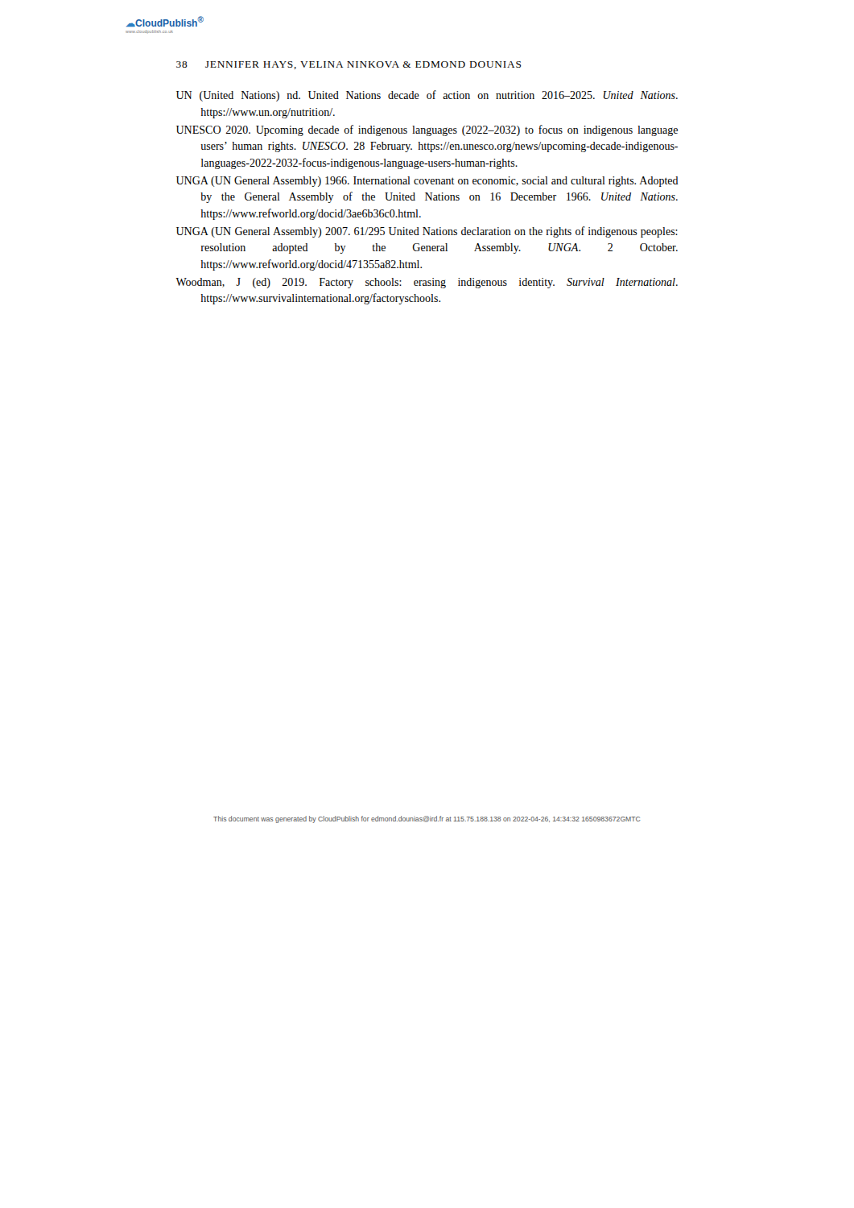☁CloudPublish® www.cloudpublish.co.uk
38 Jennifer Hays, Velina Ninkova & Edmond Dounias
UN (United Nations) nd. United Nations decade of action on nutrition 2016–2025. United Nations. https://www.un.org/nutrition/.
UNESCO 2020. Upcoming decade of indigenous languages (2022–2032) to focus on indigenous language users’ human rights. UNESCO. 28 February. https://en.unesco.org/news/upcoming-decade-indigenous-languages-2022-2032-focus-indigenous-language-users-human-rights.
UNGA (UN General Assembly) 1966. International covenant on economic, social and cultural rights. Adopted by the General Assembly of the United Nations on 16 December 1966. United Nations. https://www.refworld.org/docid/3ae6b36c0.html.
UNGA (UN General Assembly) 2007. 61/295 United Nations declaration on the rights of indigenous peoples: resolution adopted by the General Assembly. UNGA. 2 October. https://www.refworld.org/docid/471355a82.html.
Woodman, J (ed) 2019. Factory schools: erasing indigenous identity. Survival International. https://www.survivalinternational.org/factoryschools.
This document was generated by CloudPublish for edmond.dounias@ird.fr at 115.75.188.138 on 2022-04-26, 14:34:32 1650983672GMTC